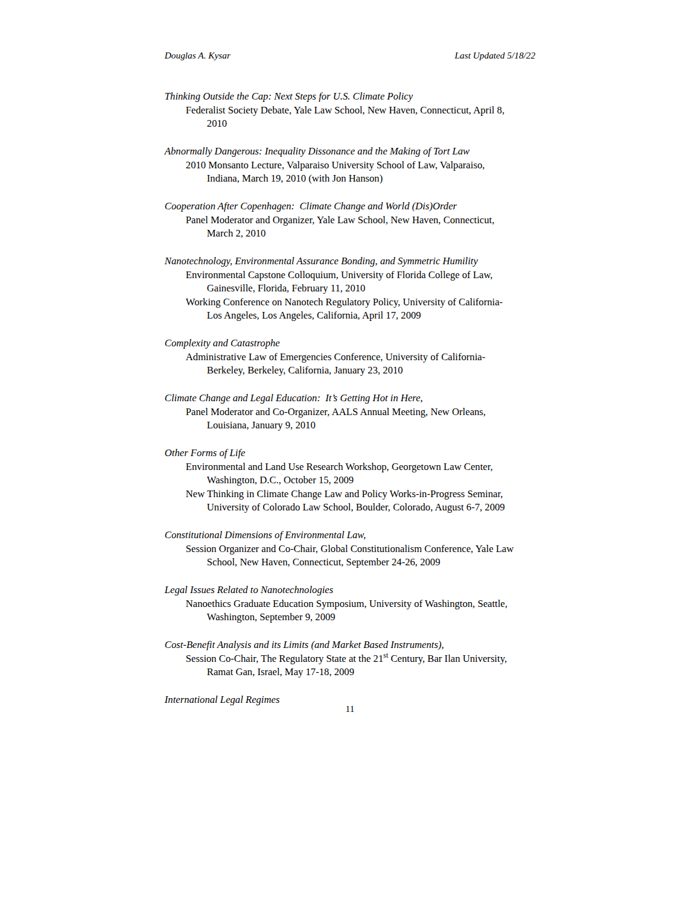Douglas A. Kysar Last Updated 5/18/22
Thinking Outside the Cap: Next Steps for U.S. Climate Policy
Federalist Society Debate, Yale Law School, New Haven, Connecticut, April 8,2010
Abnormally Dangerous: Inequality Dissonance and the Making of Tort Law
2010 Monsanto Lecture, Valparaiso University School of Law, Valparaiso,Indiana, March 19, 2010 (with Jon Hanson)
Cooperation After Copenhagen: Climate Change and World (Dis)Order
Panel Moderator and Organizer, Yale Law School, New Haven, Connecticut,March 2, 2010
Nanotechnology, Environmental Assurance Bonding, and Symmetric Humility
Environmental Capstone Colloquium, University of Florida College of Law,Gainesville, Florida, February 11, 2010
Working Conference on Nanotech Regulatory Policy, University of California-Los Angeles, Los Angeles, California, April 17, 2009
Complexity and Catastrophe
Administrative Law of Emergencies Conference, University of California-Berkeley, Berkeley, California, January 23, 2010
Climate Change and Legal Education: It’s Getting Hot in Here,
Panel Moderator and Co-Organizer, AALS Annual Meeting, New Orleans,Louisiana, January 9, 2010
Other Forms of Life
Environmental and Land Use Research Workshop, Georgetown Law Center,Washington, D.C., October 15, 2009
New Thinking in Climate Change Law and Policy Works-in-Progress Seminar,University of Colorado Law School, Boulder, Colorado, August 6-7, 2009
Constitutional Dimensions of Environmental Law,
Session Organizer and Co-Chair, Global Constitutionalism Conference, Yale LawSchool, New Haven, Connecticut, September 24-26, 2009
Legal Issues Related to Nanotechnologies
Nanoethics Graduate Education Symposium, University of Washington, Seattle,Washington, September 9, 2009
Cost-Benefit Analysis and its Limits (and Market Based Instruments),
Session Co-Chair, The Regulatory State at the 21st Century, Bar Ilan University,Ramat Gan, Israel, May 17-18, 2009
International Legal Regimes
11